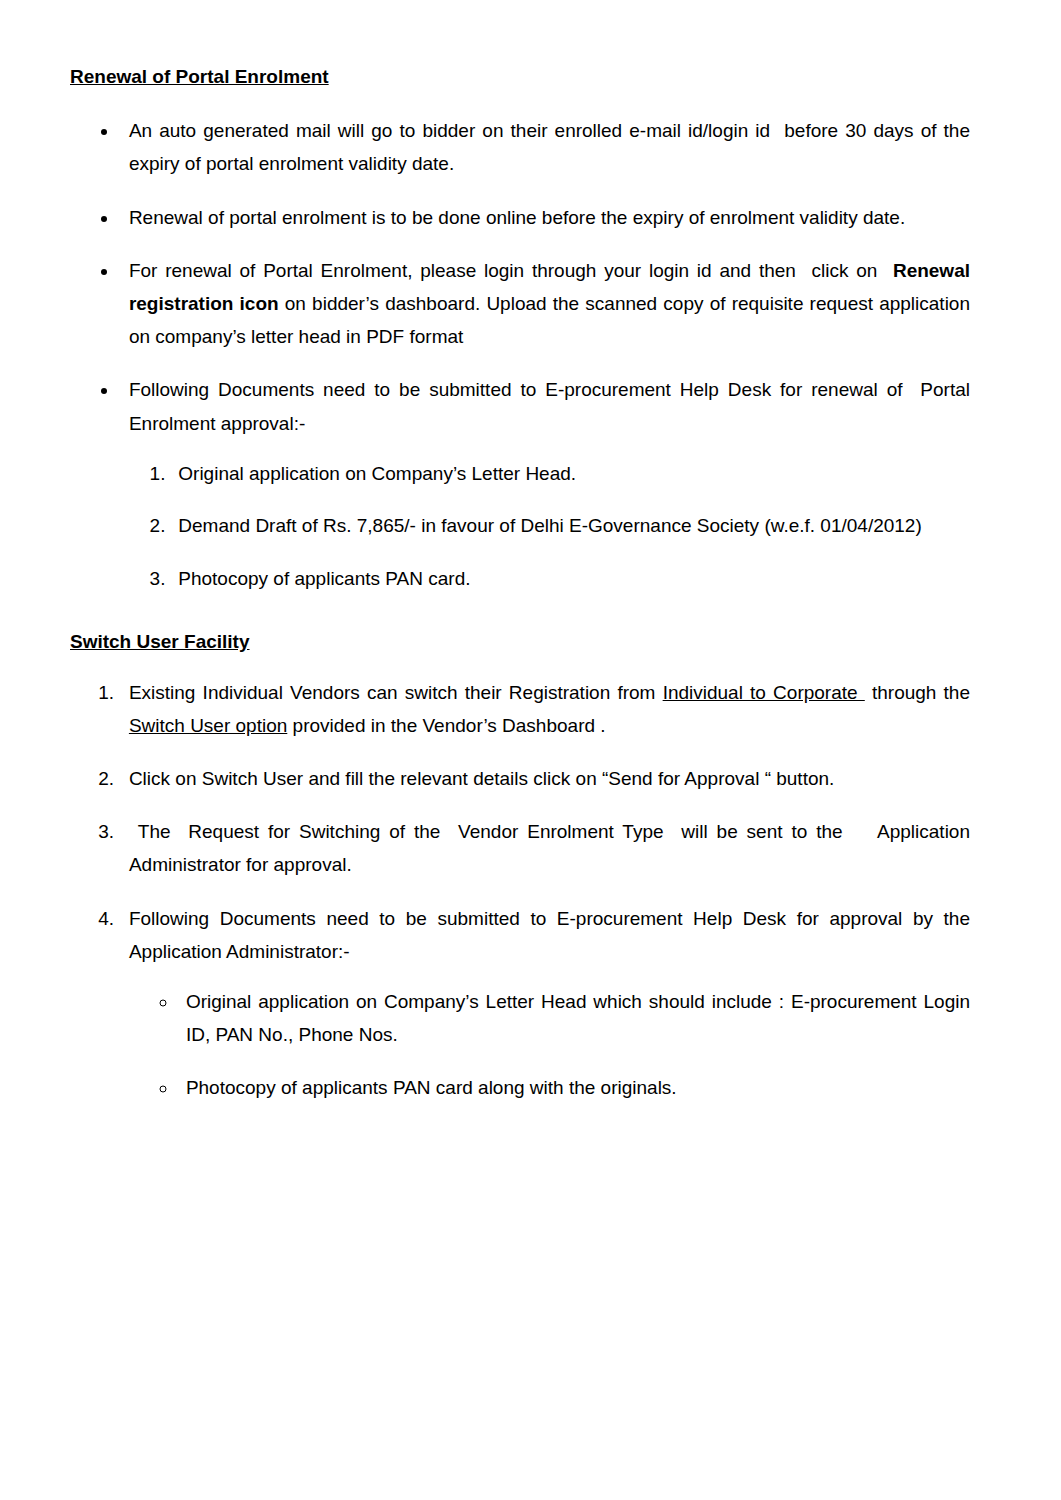Renewal of Portal Enrolment
An auto generated mail will go to bidder on their enrolled e-mail id/login id before 30 days of the expiry of portal enrolment validity date.
Renewal of portal enrolment is to be done online before the expiry of enrolment validity date.
For renewal of Portal Enrolment, please login through your login id and then click on Renewal registration icon on bidder’s dashboard. Upload the scanned copy of requisite request application on company’s letter head in PDF format
Following Documents need to be submitted to E-procurement Help Desk for renewal of Portal Enrolment approval:-
Original application on Company’s Letter Head.
Demand Draft of Rs. 7,865/- in favour of Delhi E-Governance Society (w.e.f. 01/04/2012)
Photocopy of applicants PAN card.
Switch User Facility
Existing Individual Vendors can switch their Registration from Individual to Corporate through the Switch User option provided in the Vendor’s Dashboard .
Click on Switch User and fill the relevant details click on “Send for Approval “ button.
The Request for Switching of the Vendor Enrolment Type will be sent to the Application Administrator for approval.
Following Documents need to be submitted to E-procurement Help Desk for approval by the Application Administrator:-
Original application on Company’s Letter Head which should include : E-procurement Login ID, PAN No., Phone Nos.
Photocopy of applicants PAN card along with the originals.